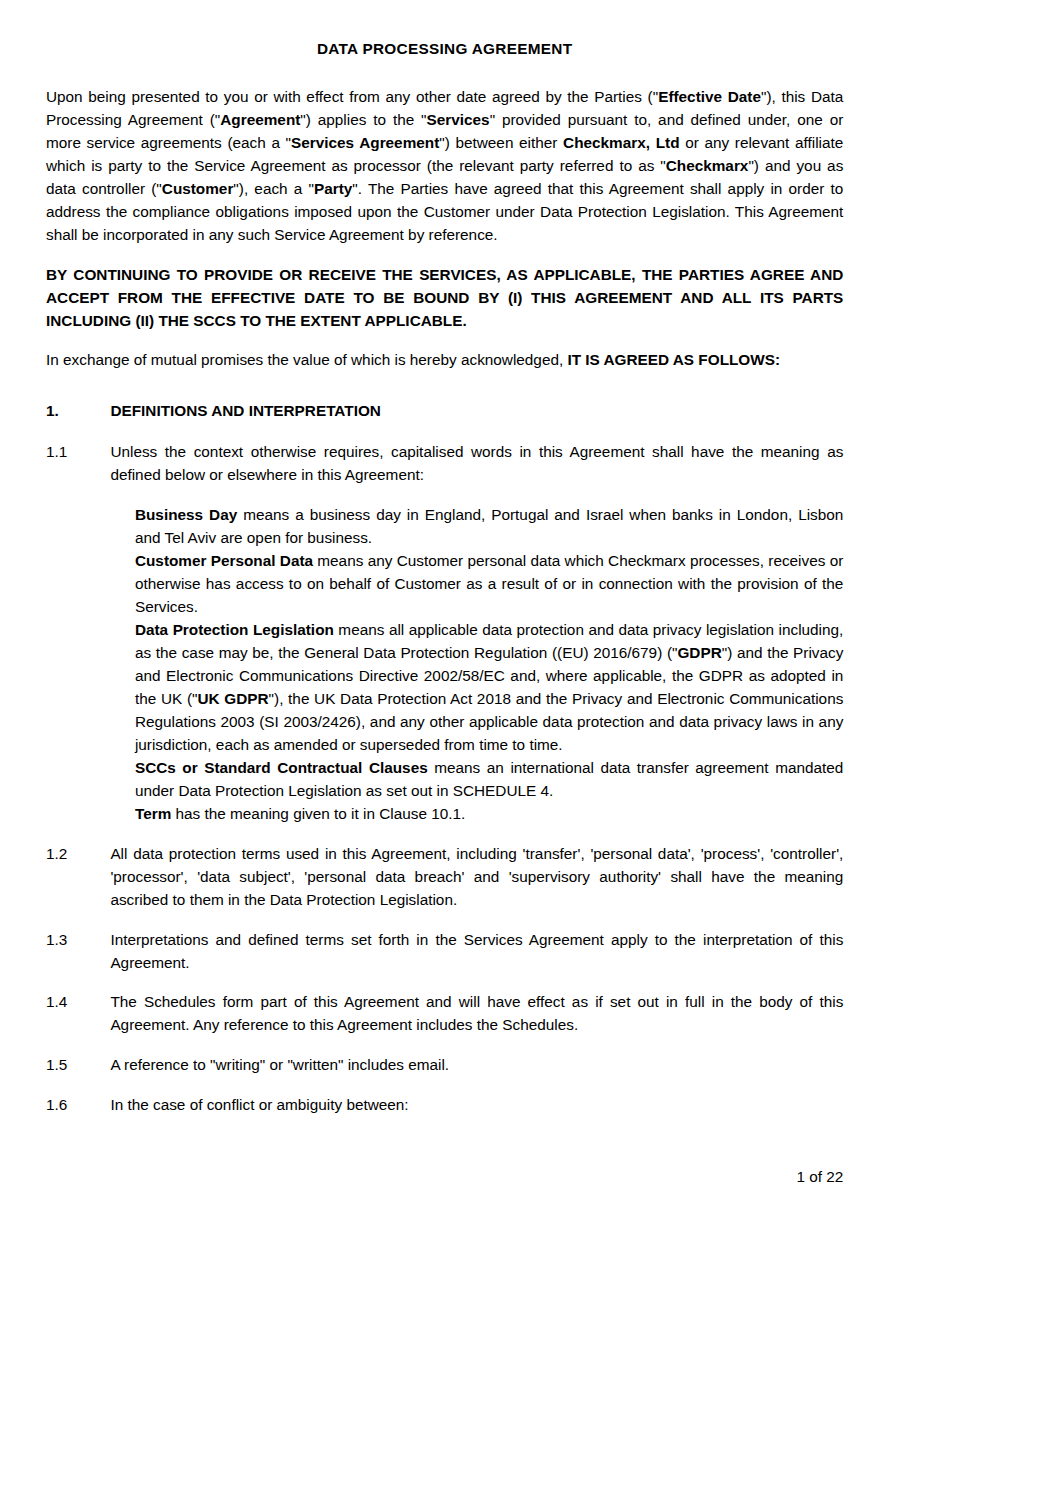Data Processing Agreement
Upon being presented to you or with effect from any other date agreed by the Parties ("Effective Date"), this Data Processing Agreement ("Agreement") applies to the "Services" provided pursuant to, and defined under, one or more service agreements (each a "Services Agreement") between either Checkmarx, Ltd or any relevant affiliate which is party to the Service Agreement as processor (the relevant party referred to as "Checkmarx") and you as data controller ("Customer"), each a "Party". The Parties have agreed that this Agreement shall apply in order to address the compliance obligations imposed upon the Customer under Data Protection Legislation. This Agreement shall be incorporated in any such Service Agreement by reference.
BY CONTINUING TO PROVIDE OR RECEIVE THE SERVICES, AS APPLICABLE, THE PARTIES AGREE AND ACCEPT FROM THE EFFECTIVE DATE TO BE BOUND BY (I) THIS AGREEMENT AND ALL ITS PARTS INCLUDING (II) THE SCCS TO THE EXTENT APPLICABLE.
In exchange of mutual promises the value of which is hereby acknowledged, IT IS AGREED AS FOLLOWS:
1. Definitions and Interpretation
1.1
Unless the context otherwise requires, capitalised words in this Agreement shall have the meaning as defined below or elsewhere in this Agreement:
Business Day means a business day in England, Portugal and Israel when banks in London, Lisbon and Tel Aviv are open for business.
Customer Personal Data means any Customer personal data which Checkmarx processes, receives or otherwise has access to on behalf of Customer as a result of or in connection with the provision of the Services.
Data Protection Legislation means all applicable data protection and data privacy legislation including, as the case may be, the General Data Protection Regulation ((EU) 2016/679) ("GDPR") and the Privacy and Electronic Communications Directive 2002/58/EC and, where applicable, the GDPR as adopted in the UK ("UK GDPR"), the UK Data Protection Act 2018 and the Privacy and Electronic Communications Regulations 2003 (SI 2003/2426), and any other applicable data protection and data privacy laws in any jurisdiction, each as amended or superseded from time to time.
SCCs or Standard Contractual Clauses means an international data transfer agreement mandated under Data Protection Legislation as set out in SCHEDULE 4.
Term has the meaning given to it in Clause 10.1.
1.2
All data protection terms used in this Agreement, including 'transfer', 'personal data', 'process', 'controller', 'processor', 'data subject', 'personal data breach' and 'supervisory authority' shall have the meaning ascribed to them in the Data Protection Legislation.
1.3
Interpretations and defined terms set forth in the Services Agreement apply to the interpretation of this Agreement.
1.4
The Schedules form part of this Agreement and will have effect as if set out in full in the body of this Agreement. Any reference to this Agreement includes the Schedules.
1.5
A reference to "writing" or "written" includes email.
1.6
In the case of conflict or ambiguity between:
1 of 22